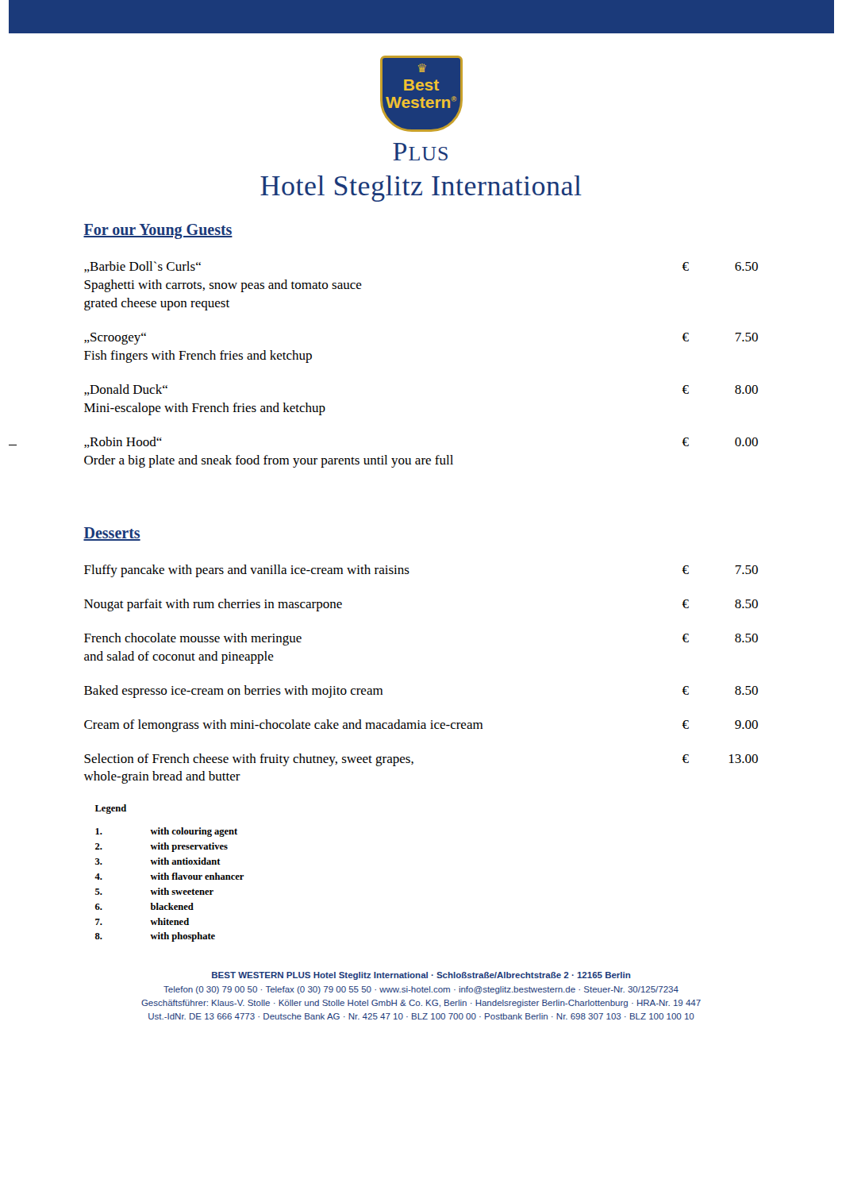♛
Best
Western®
PLUS
Hotel Steglitz International
For our Young Guests
| „Barbie Doll`s Curls“ Spaghetti with carrots, snow peas and tomato sauce grated cheese upon request | € | 6.50 |
| „Scroogey“ Fish fingers with French fries and ketchup | € | 7.50 |
| „Donald Duck“ Mini-escalope with French fries and ketchup | € | 8.00 |
| „Robin Hood“ Order a big plate and sneak food from your parents until you are full | € | 0.00 |
Desserts
| Fluffy pancake with pears and vanilla ice-cream with raisins | € | 7.50 |
| Nougat parfait with rum cherries in mascarpone | € | 8.50 |
| French chocolate mousse with meringue and salad of coconut and pineapple | € | 8.50 |
| Baked espresso ice-cream on berries with mojito cream | € | 8.50 |
| Cream of lemongrass with mini-chocolate cake and macadamia ice-cream | € | 9.00 |
| Selection of French cheese with fruity chutney, sweet grapes, whole-grain bread and butter | € | 13.00 |
Legend
| 1. | with colouring agent |
| 2. | with preservatives |
| 3. | with antioxidant |
| 4. | with flavour enhancer |
| 5. | with sweetener |
| 6. | blackened |
| 7. | whitened |
| 8. | with phosphate |
BEST WESTERN PLUS Hotel Steglitz International · Schloßstraße/Albrechtstraße 2 · 12165 Berlin
Telefon (0 30) 79 00 50 · Telefax (0 30) 79 00 55 50 · www.si-hotel.com · info@steglitz.bestwestern.de · Steuer-Nr. 30/125/7234
Geschäftsführer: Klaus-V. Stolle · Köller und Stolle Hotel GmbH & Co. KG, Berlin · Handelsregister Berlin-Charlottenburg · HRA-Nr. 19 447
Ust.-IdNr. DE 13 666 4773 · Deutsche Bank AG · Nr. 425 47 10 · BLZ 100 700 00 · Postbank Berlin · Nr. 698 307 103 · BLZ 100 100 10